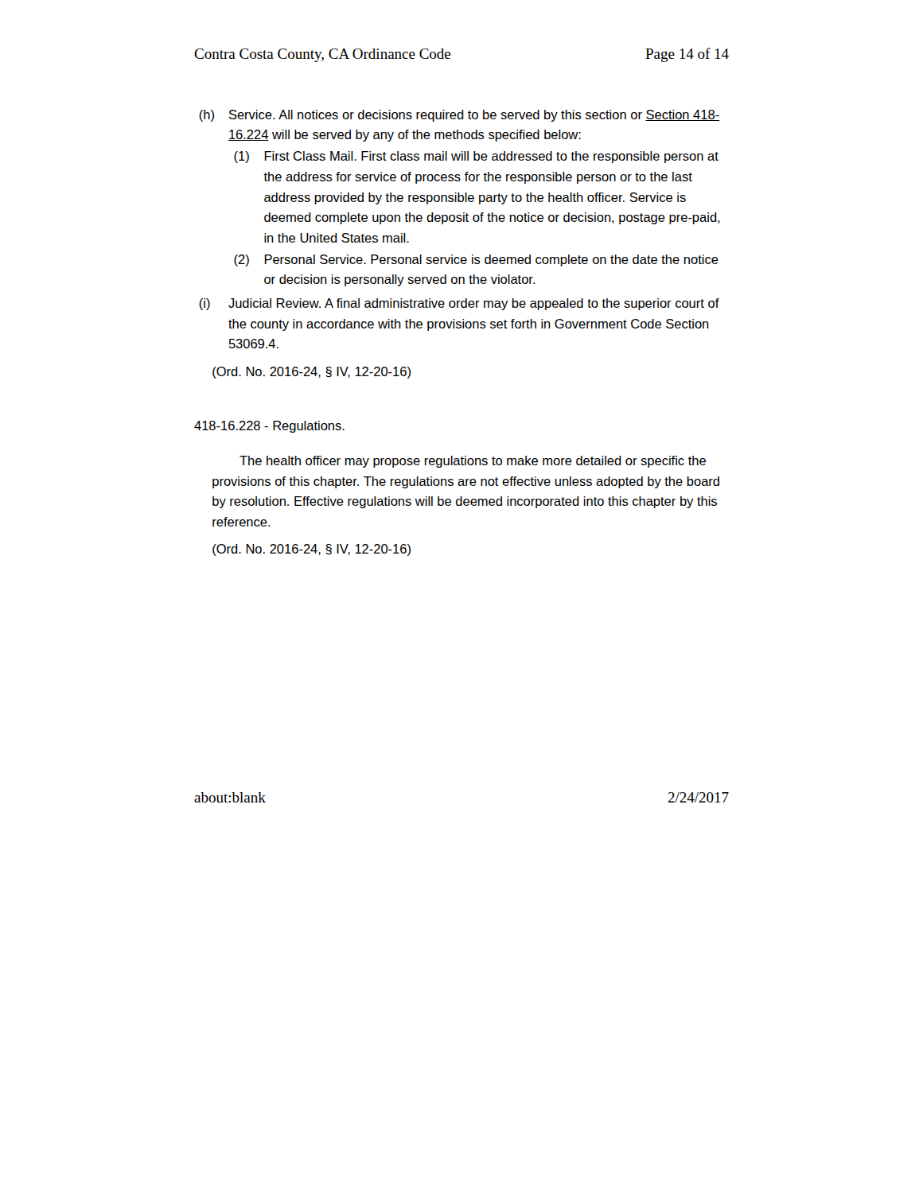Contra Costa County, CA Ordinance Code Page 14 of 14
(h)
Service. All notices or decisions required to be served by this section or Section 418-16.224 will be served by any of the methods specified below:
(1)
First Class Mail. First class mail will be addressed to the responsible person at the address for service of process for the responsible person or to the last address provided by the responsible party to the health officer. Service is deemed complete upon the deposit of the notice or decision, postage pre-paid, in the United States mail.
(2)
Personal Service. Personal service is deemed complete on the date the notice or decision is personally served on the violator.
(i)
Judicial Review. A final administrative order may be appealed to the superior court of the county in accordance with the provisions set forth in Government Code Section 53069.4.
(Ord. No. 2016-24, § IV, 12-20-16)
418-16.228 - Regulations.
The health officer may propose regulations to make more detailed or specific the provisions of this chapter. The regulations are not effective unless adopted by the board by resolution. Effective regulations will be deemed incorporated into this chapter by this reference.
(Ord. No. 2016-24, § IV, 12-20-16)
about:blank 2/24/2017